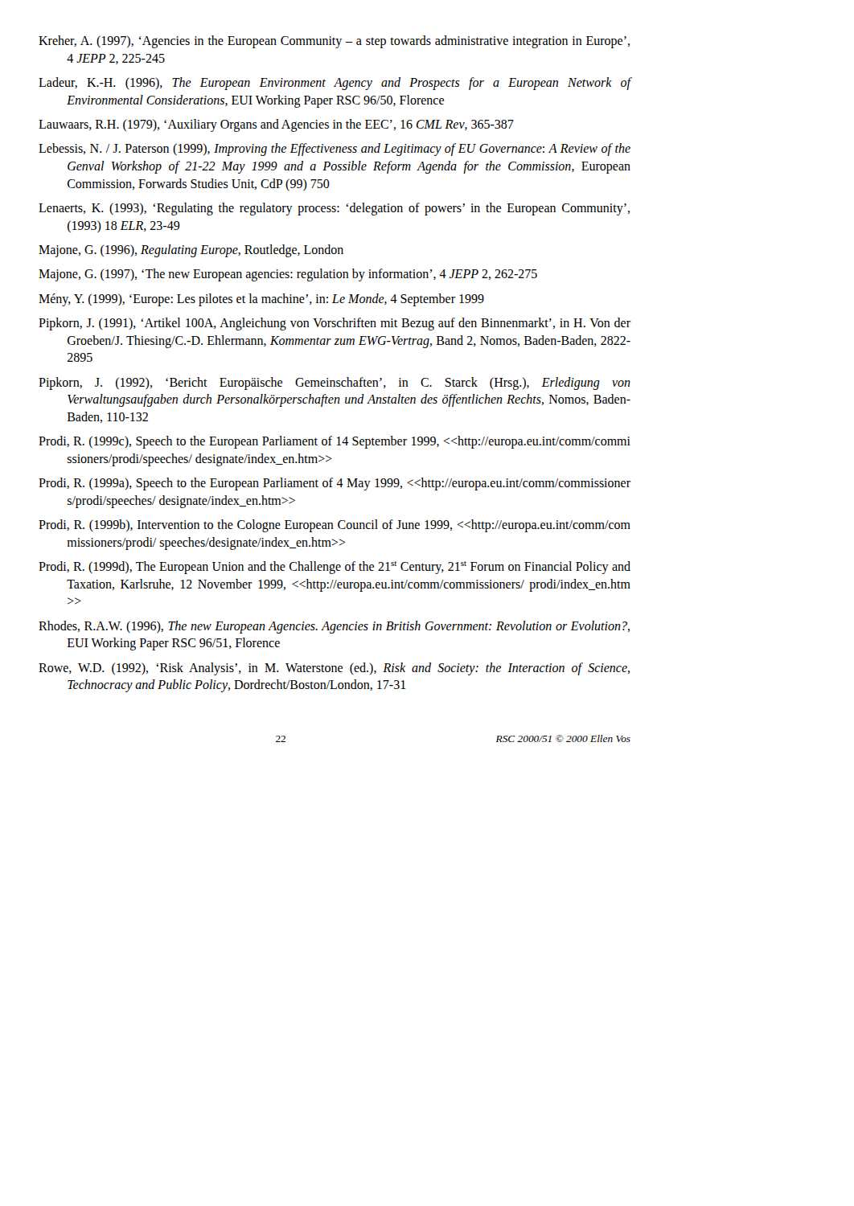Kreher, A. (1997), ‘Agencies in the European Community – a step towards administrative integration in Europe’, 4 JEPP 2, 225-245
Ladeur, K.-H. (1996), The European Environment Agency and Prospects for a European Network of Environmental Considerations, EUI Working Paper RSC 96/50, Florence
Lauwaars, R.H. (1979), ‘Auxiliary Organs and Agencies in the EEC’, 16 CML Rev, 365-387
Lebessis, N. / J. Paterson (1999), Improving the Effectiveness and Legitimacy of EU Governance: A Review of the Genval Workshop of 21-22 May 1999 and a Possible Reform Agenda for the Commission, European Commission, Forwards Studies Unit, CdP (99) 750
Lenaerts, K. (1993), ‘Regulating the regulatory process: ‘delegation of powers’ in the European Community’, (1993) 18 ELR, 23-49
Majone, G. (1996), Regulating Europe, Routledge, London
Majone, G. (1997), ‘The new European agencies: regulation by information’, 4 JEPP 2, 262-275
Mény, Y. (1999), ‘Europe: Les pilotes et la machine’, in: Le Monde, 4 September 1999
Pipkorn, J. (1991), ‘Artikel 100A, Angleichung von Vorschriften mit Bezug auf den Binnenmarkt’, in H. Von der Groeben/J. Thiesing/C.-D. Ehlermann, Kommentar zum EWG-Vertrag, Band 2, Nomos, Baden-Baden, 2822-2895
Pipkorn, J. (1992), ‘Bericht Europäische Gemeinschaften’, in C. Starck (Hrsg.), Erledigung von Verwaltungsaufgaben durch Personalkörperschaften und Anstalten des öffentlichen Rechts, Nomos, Baden-Baden, 110-132
Prodi, R. (1999c), Speech to the European Parliament of 14 September 1999, <<http://europa.eu.int/comm/commissioners/prodi/speeches/ designate/index_en.htm>>
Prodi, R. (1999a), Speech to the European Parliament of 4 May 1999, <<http://europa.eu.int/comm/commissioners/prodi/speeches/ designate/index_en.htm>>
Prodi, R. (1999b), Intervention to the Cologne European Council of June 1999, <<http://europa.eu.int/comm/commissioners/prodi/ speeches/designate/index_en.htm>>
Prodi, R. (1999d), The European Union and the Challenge of the 21st Century, 21st Forum on Financial Policy and Taxation, Karlsruhe, 12 November 1999, <<http://europa.eu.int/comm/commissioners/ prodi/index_en.htm>>
Rhodes, R.A.W. (1996), The new European Agencies. Agencies in British Government: Revolution or Evolution?, EUI Working Paper RSC 96/51, Florence
Rowe, W.D. (1992), ‘Risk Analysis’, in M. Waterstone (ed.), Risk and Society: the Interaction of Science, Technocracy and Public Policy, Dordrecht/Boston/London, 17-31
22 RSC 2000/51 © 2000 Ellen Vos